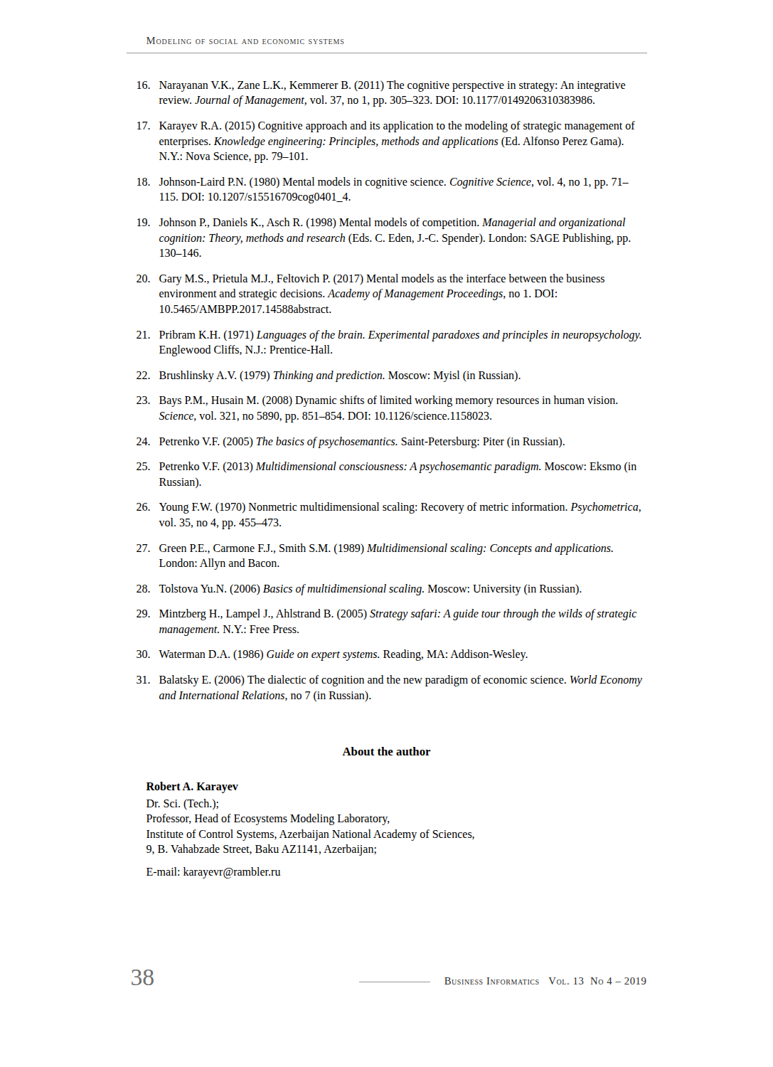Modeling of social and economic systems
16. Narayanan V.K., Zane L.K., Kemmerer B. (2011) The cognitive perspective in strategy: An integrative review. Journal of Management, vol. 37, no 1, pp. 305–323. DOI: 10.1177/0149206310383986.
17. Karayev R.A. (2015) Cognitive approach and its application to the modeling of strategic management of enterprises. Knowledge engineering: Principles, methods and applications (Ed. Alfonso Perez Gama). N.Y.: Nova Science, pp. 79–101.
18. Johnson-Laird P.N. (1980) Mental models in cognitive science. Cognitive Science, vol. 4, no 1, pp. 71–115. DOI: 10.1207/s15516709cog0401_4.
19. Johnson P., Daniels K., Asch R. (1998) Mental models of competition. Managerial and organizational cognition: Theory, methods and research (Eds. C. Eden, J.-C. Spender). London: SAGE Publishing, pp. 130–146.
20. Gary M.S., Prietula M.J., Feltovich P. (2017) Mental models as the interface between the business environment and strategic decisions. Academy of Management Proceedings, no 1. DOI: 10.5465/AMBPP.2017.14588abstract.
21. Pribram K.H. (1971) Languages of the brain. Experimental paradoxes and principles in neuropsychology. Englewood Cliffs, N.J.: Prentice-Hall.
22. Brushlinsky A.V. (1979) Thinking and prediction. Moscow: Myisl (in Russian).
23. Bays P.M., Husain M. (2008) Dynamic shifts of limited working memory resources in human vision. Science, vol. 321, no 5890, pp. 851–854. DOI: 10.1126/science.1158023.
24. Petrenko V.F. (2005) The basics of psychosemantics. Saint-Petersburg: Piter (in Russian).
25. Petrenko V.F. (2013) Multidimensional consciousness: A psychosemantic paradigm. Moscow: Eksmo (in Russian).
26. Young F.W. (1970) Nonmetric multidimensional scaling: Recovery of metric information. Psychometrica, vol. 35, no 4, pp. 455–473.
27. Green P.E., Carmone F.J., Smith S.M. (1989) Multidimensional scaling: Concepts and applications. London: Allyn and Bacon.
28. Tolstova Yu.N. (2006) Basics of multidimensional scaling. Moscow: University (in Russian).
29. Mintzberg H., Lampel J., Ahlstrand B. (2005) Strategy safari: A guide tour through the wilds of strategic management. N.Y.: Free Press.
30. Waterman D.A. (1986) Guide on expert systems. Reading, MA: Addison-Wesley.
31. Balatsky E. (2006) The dialectic of cognition and the new paradigm of economic science. World Economy and International Relations, no 7 (in Russian).
About the author
Robert A. Karayev
Dr. Sci. (Tech.);
Professor, Head of Ecosystems Modeling Laboratory,
Institute of Control Systems, Azerbaijan National Academy of Sciences,
9, B. Vahabzade Street, Baku AZ1141, Azerbaijan;
E-mail: karayevr@rambler.ru
38
Business Informatics Vol. 13 No 4 – 2019